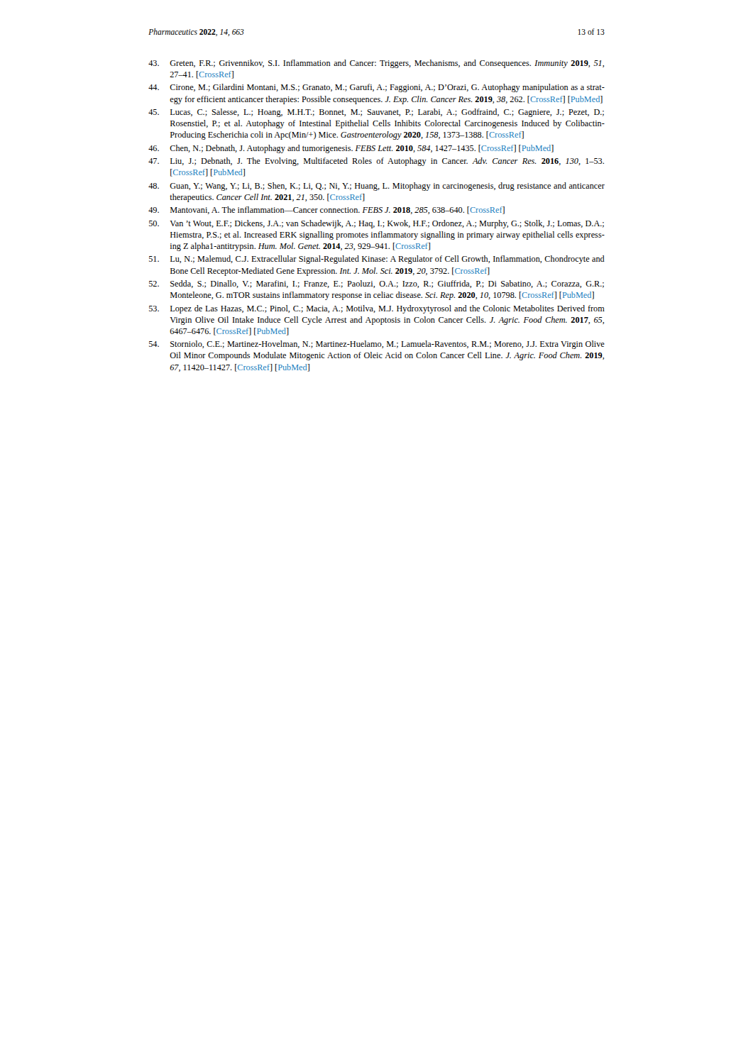Pharmaceutics 2022, 14, 663
13 of 13
Greten, F.R.; Grivennikov, S.I. Inflammation and Cancer: Triggers, Mechanisms, and Consequences. Immunity 2019, 51, 27–41. [CrossRef]
Cirone, M.; Gilardini Montani, M.S.; Granato, M.; Garufi, A.; Faggioni, A.; D’Orazi, G. Autophagy manipulation as a strategy for efficient anticancer therapies: Possible consequences. J. Exp. Clin. Cancer Res. 2019, 38, 262. [CrossRef] [PubMed]
Lucas, C.; Salesse, L.; Hoang, M.H.T.; Bonnet, M.; Sauvanet, P.; Larabi, A.; Godfraind, C.; Gagniere, J.; Pezet, D.; Rosenstiel, P.; et al. Autophagy of Intestinal Epithelial Cells Inhibits Colorectal Carcinogenesis Induced by Colibactin-Producing Escherichia coli in Apc(Min/+) Mice. Gastroenterology 2020, 158, 1373–1388. [CrossRef]
Chen, N.; Debnath, J. Autophagy and tumorigenesis. FEBS Lett. 2010, 584, 1427–1435. [CrossRef] [PubMed]
Liu, J.; Debnath, J. The Evolving, Multifaceted Roles of Autophagy in Cancer. Adv. Cancer Res. 2016, 130, 1–53. [CrossRef] [PubMed]
Guan, Y.; Wang, Y.; Li, B.; Shen, K.; Li, Q.; Ni, Y.; Huang, L. Mitophagy in carcinogenesis, drug resistance and anticancer therapeutics. Cancer Cell Int. 2021, 21, 350. [CrossRef]
Mantovani, A. The inflammation—Cancer connection. FEBS J. 2018, 285, 638–640. [CrossRef]
Van ’t Wout, E.F.; Dickens, J.A.; van Schadewijk, A.; Haq, I.; Kwok, H.F.; Ordonez, A.; Murphy, G.; Stolk, J.; Lomas, D.A.; Hiemstra, P.S.; et al. Increased ERK signalling promotes inflammatory signalling in primary airway epithelial cells expressing Z alpha1-antitrypsin. Hum. Mol. Genet. 2014, 23, 929–941. [CrossRef]
Lu, N.; Malemud, C.J. Extracellular Signal-Regulated Kinase: A Regulator of Cell Growth, Inflammation, Chondrocyte and Bone Cell Receptor-Mediated Gene Expression. Int. J. Mol. Sci. 2019, 20, 3792. [CrossRef]
Sedda, S.; Dinallo, V.; Marafini, I.; Franze, E.; Paoluzi, O.A.; Izzo, R.; Giuffrida, P.; Di Sabatino, A.; Corazza, G.R.; Monteleone, G. mTOR sustains inflammatory response in celiac disease. Sci. Rep. 2020, 10, 10798. [CrossRef] [PubMed]
Lopez de Las Hazas, M.C.; Pinol, C.; Macia, A.; Motilva, M.J. Hydroxytyrosol and the Colonic Metabolites Derived from Virgin Olive Oil Intake Induce Cell Cycle Arrest and Apoptosis in Colon Cancer Cells. J. Agric. Food Chem. 2017, 65, 6467–6476. [CrossRef] [PubMed]
Storniolo, C.E.; Martinez-Hovelman, N.; Martinez-Huelamo, M.; Lamuela-Raventos, R.M.; Moreno, J.J. Extra Virgin Olive Oil Minor Compounds Modulate Mitogenic Action of Oleic Acid on Colon Cancer Cell Line. J. Agric. Food Chem. 2019, 67, 11420–11427. [CrossRef] [PubMed]